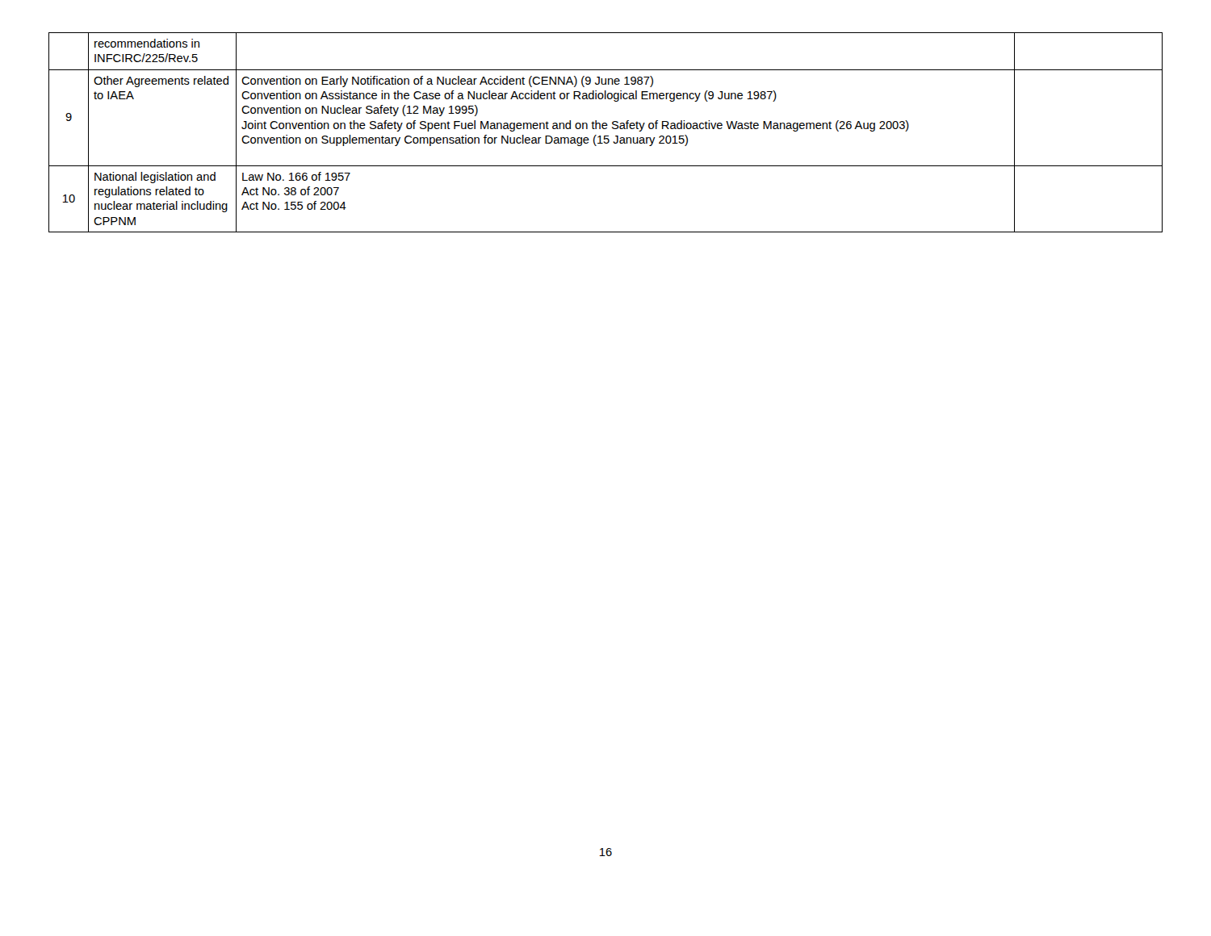| | recommendations in INFCIRC/225/Rev.5 | | |
| 9 | Other Agreements related to IAEA | Convention on Early Notification of a Nuclear Accident (CENNA) (9 June 1987) Convention on Assistance in the Case of a Nuclear Accident or Radiological Emergency (9 June 1987) Convention on Nuclear Safety (12 May 1995) Joint Convention on the Safety of Spent Fuel Management and on the Safety of Radioactive Waste Management (26 Aug 2003) Convention on Supplementary Compensation for Nuclear Damage (15 January 2015) | |
| 10 | National legislation and regulations related to nuclear material including CPPNM | Law No. 166 of 1957 Act No. 38 of 2007 Act No. 155 of 2004 | |
16